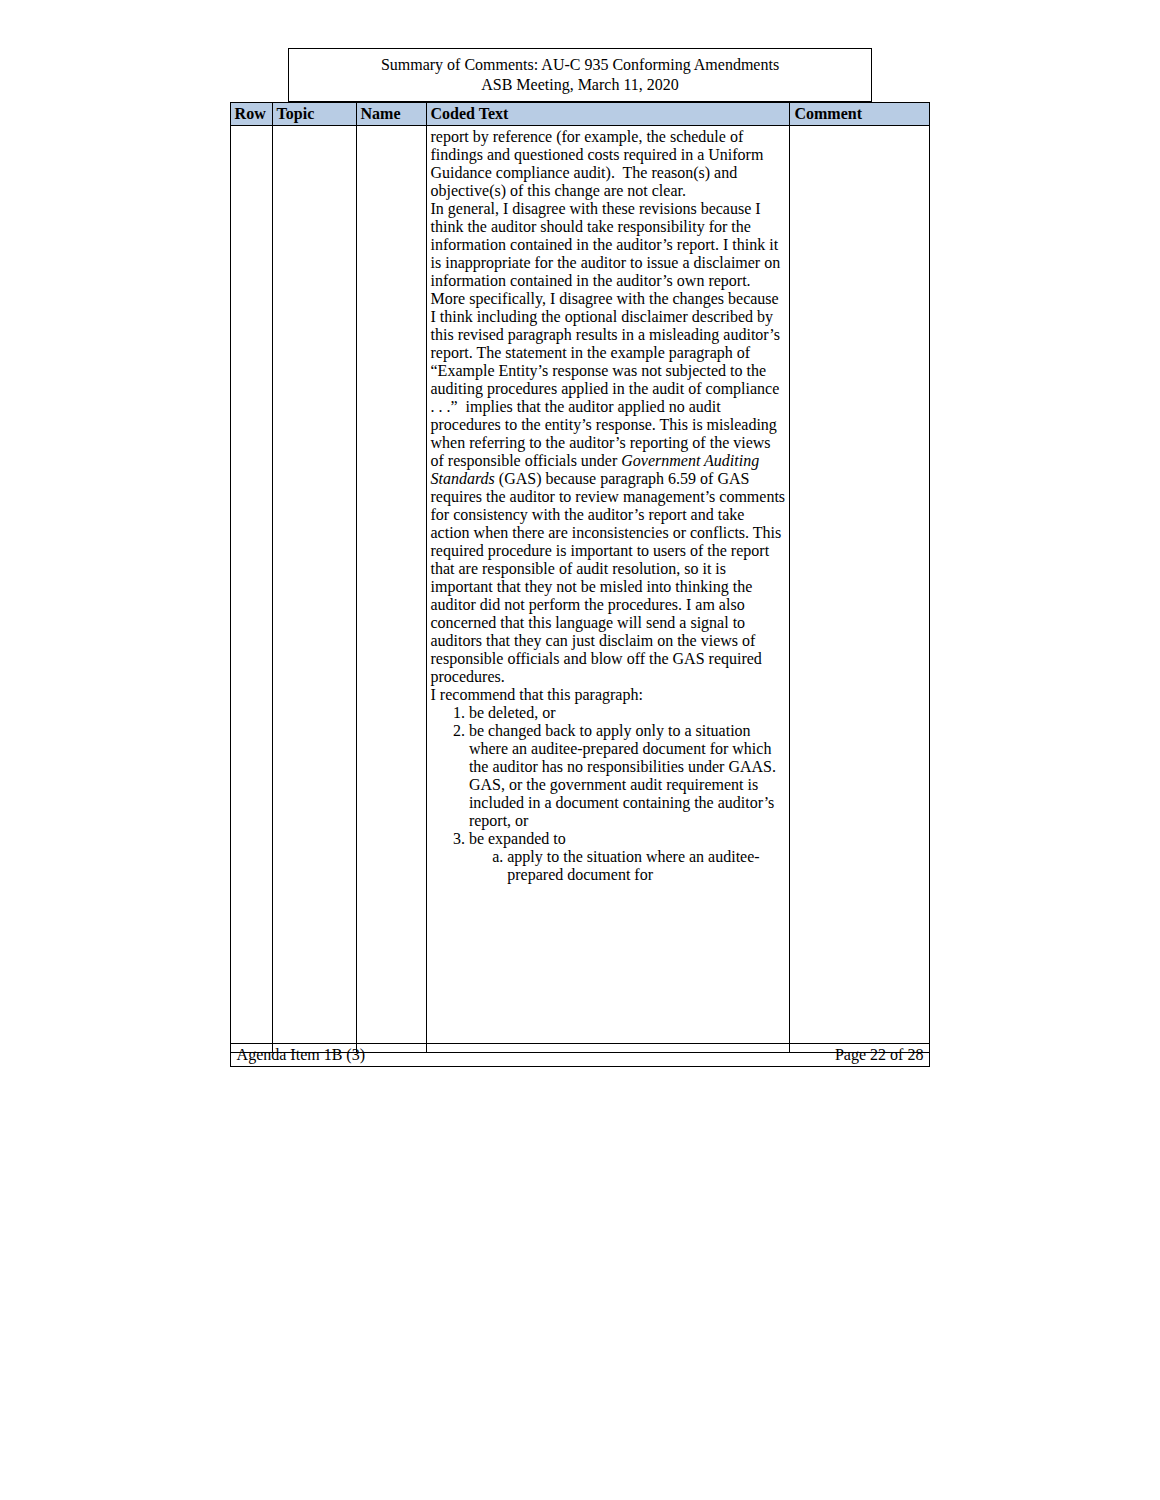Summary of Comments: AU-C 935 Conforming Amendments
ASB Meeting, March 11, 2020
| Row | Topic | Name | Coded Text | Comment |
| --- | --- | --- | --- | --- |
| | | | report by reference (for example, the schedule of findings and questioned costs required in a Uniform Guidance compliance audit). The reason(s) and objective(s) of this change are not clear. In general, I disagree with these revisions because I think the auditor should take responsibility for the information contained in the auditor’s report. I think it is inappropriate for the auditor to issue a disclaimer on information contained in the auditor’s own report. More specifically, I disagree with the changes because I think including the optional disclaimer described by this revised paragraph results in a misleading auditor’s report. The statement in the example paragraph of “Example Entity’s response was not subjected to the auditing procedures applied in the audit of compliance . . .” implies that the auditor applied no audit procedures to the entity’s response. This is misleading when referring to the auditor’s reporting of the views of responsible officials under Government Auditing Standards (GAS) because paragraph 6.59 of GAS requires the auditor to review management’s comments for consistency with the auditor’s report and take action when there are inconsistencies or conflicts. This required procedure is important to users of the report that are responsible of audit resolution, so it is important that they not be misled into thinking the auditor did not perform the procedures. I am also concerned that this language will send a signal to auditors that they can just disclaim on the views of responsible officials and blow off the GAS required procedures. I recommend that this paragraph: be deleted, or be changed back to apply only to a situation where an auditee-prepared document for which the auditor has no responsibilities under GAAS. GAS, or the government audit requirement is included in a document containing the auditor’s report, or be expanded to apply to the situation where an auditee-prepared document for | |
Agenda Item 1B (3)
Page 22 of 28